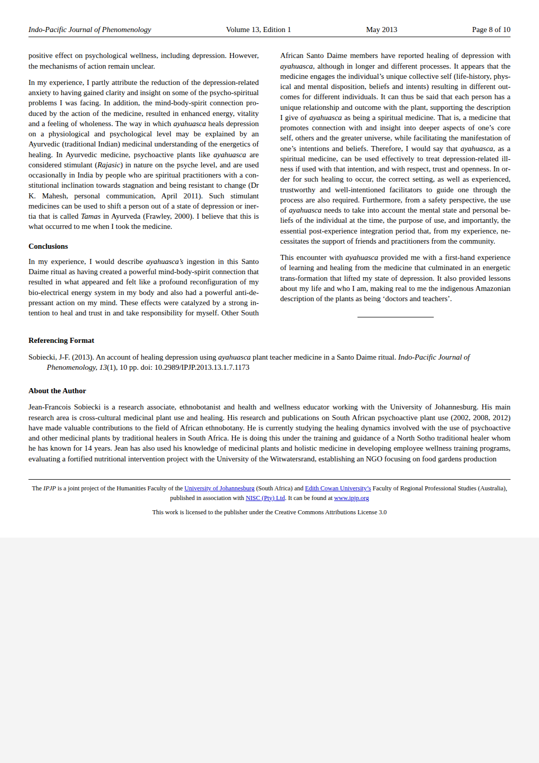Indo-Pacific Journal of Phenomenology Volume 13, Edition 1 May 2013 Page 8 of 10
positive effect on psychological wellness, including depression. However, the mechanisms of action remain unclear.
In my experience, I partly attribute the reduction of the depression-related anxiety to having gained clarity and insight on some of the psycho-spiritual problems I was facing. In addition, the mind-body-spirit connection produced by the action of the medicine, resulted in enhanced energy, vitality and a feeling of wholeness. The way in which ayahuasca heals depression on a physiological and psychological level may be explained by an Ayurvedic (traditional Indian) medicinal understanding of the energetics of healing. In Ayurvedic medicine, psychoactive plants like ayahuasca are considered stimulant (Rajasic) in nature on the psyche level, and are used occasionally in India by people who are spiritual practitioners with a constitutional inclination towards stagnation and being resistant to change (Dr K. Mahesh, personal communication, April 2011). Such stimulant medicines can be used to shift a person out of a state of depression or inertia that is called Tamas in Ayurveda (Frawley, 2000). I believe that this is what occurred to me when I took the medicine.
Conclusions
In my experience, I would describe ayahuasca’s ingestion in this Santo Daime ritual as having created a powerful mind-body-spirit connection that resulted in what appeared and felt like a profound reconfiguration of my bio-electrical energy system in my body and also had a powerful anti-depressant action on my mind. These effects were catalyzed by a strong intention to heal and trust in and take responsibility for myself. Other South African Santo Daime members have reported healing of depression with ayahuasca, although in longer and different processes. It appears that the medicine engages the individual’s unique collective self (life-history, physical and mental disposition, beliefs and intents) resulting in different outcomes for different individuals. It can thus be said that each person has a unique relationship and outcome with the plant, supporting the description I give of ayahuasca as being a spiritual medicine. That is, a medicine that promotes connection with and insight into deeper aspects of one’s core self, others and the greater universe, while facilitating the manifestation of one’s intentions and beliefs. Therefore, I would say that ayahuasca, as a spiritual medicine, can be used effectively to treat depression-related illness if used with that intention, and with respect, trust and openness. In order for such healing to occur, the correct setting, as well as experienced, trustworthy and well-intentioned facilitators to guide one through the process are also required. Furthermore, from a safety perspective, the use of ayahuasca needs to take into account the mental state and personal beliefs of the individual at the time, the purpose of use, and importantly, the essential post-experience integration period that, from my experience, necessitates the support of friends and practitioners from the community.
This encounter with ayahuasca provided me with a first-hand experience of learning and healing from the medicine that culminated in an energetic trans-formation that lifted my state of depression. It also provided lessons about my life and who I am, making real to me the indigenous Amazonian description of the plants as being ‘doctors and teachers’.
Referencing Format
Sobiecki, J-F. (2013). An account of healing depression using ayahuasca plant teacher medicine in a Santo Daime ritual. Indo-Pacific Journal of Phenomenology, 13(1), 10 pp. doi: 10.2989/IPJP.2013.13.1.7.1173
About the Author
Jean-Francois Sobiecki is a research associate, ethnobotanist and health and wellness educator working with the University of Johannesburg. His main research area is cross-cultural medicinal plant use and healing. His research and publications on South African psychoactive plant use (2002, 2008, 2012) have made valuable contributions to the field of African ethnobotany. He is currently studying the healing dynamics involved with the use of psychoactive and other medicinal plants by traditional healers in South Africa. He is doing this under the training and guidance of a North Sotho traditional healer whom he has known for 14 years. Jean has also used his knowledge of medicinal plants and holistic medicine in developing employee wellness training programs, evaluating a fortified nutritional intervention project with the University of the Witwatersrand, establishing an NGO focusing on food gardens production
The IPJP is a joint project of the Humanities Faculty of the University of Johannesburg (South Africa) and Edith Cowan University’s Faculty of Regional Professional Studies (Australia), published in association with NISC (Pty) Ltd. It can be found at www.ipjp.org
This work is licensed to the publisher under the Creative Commons Attributions License 3.0